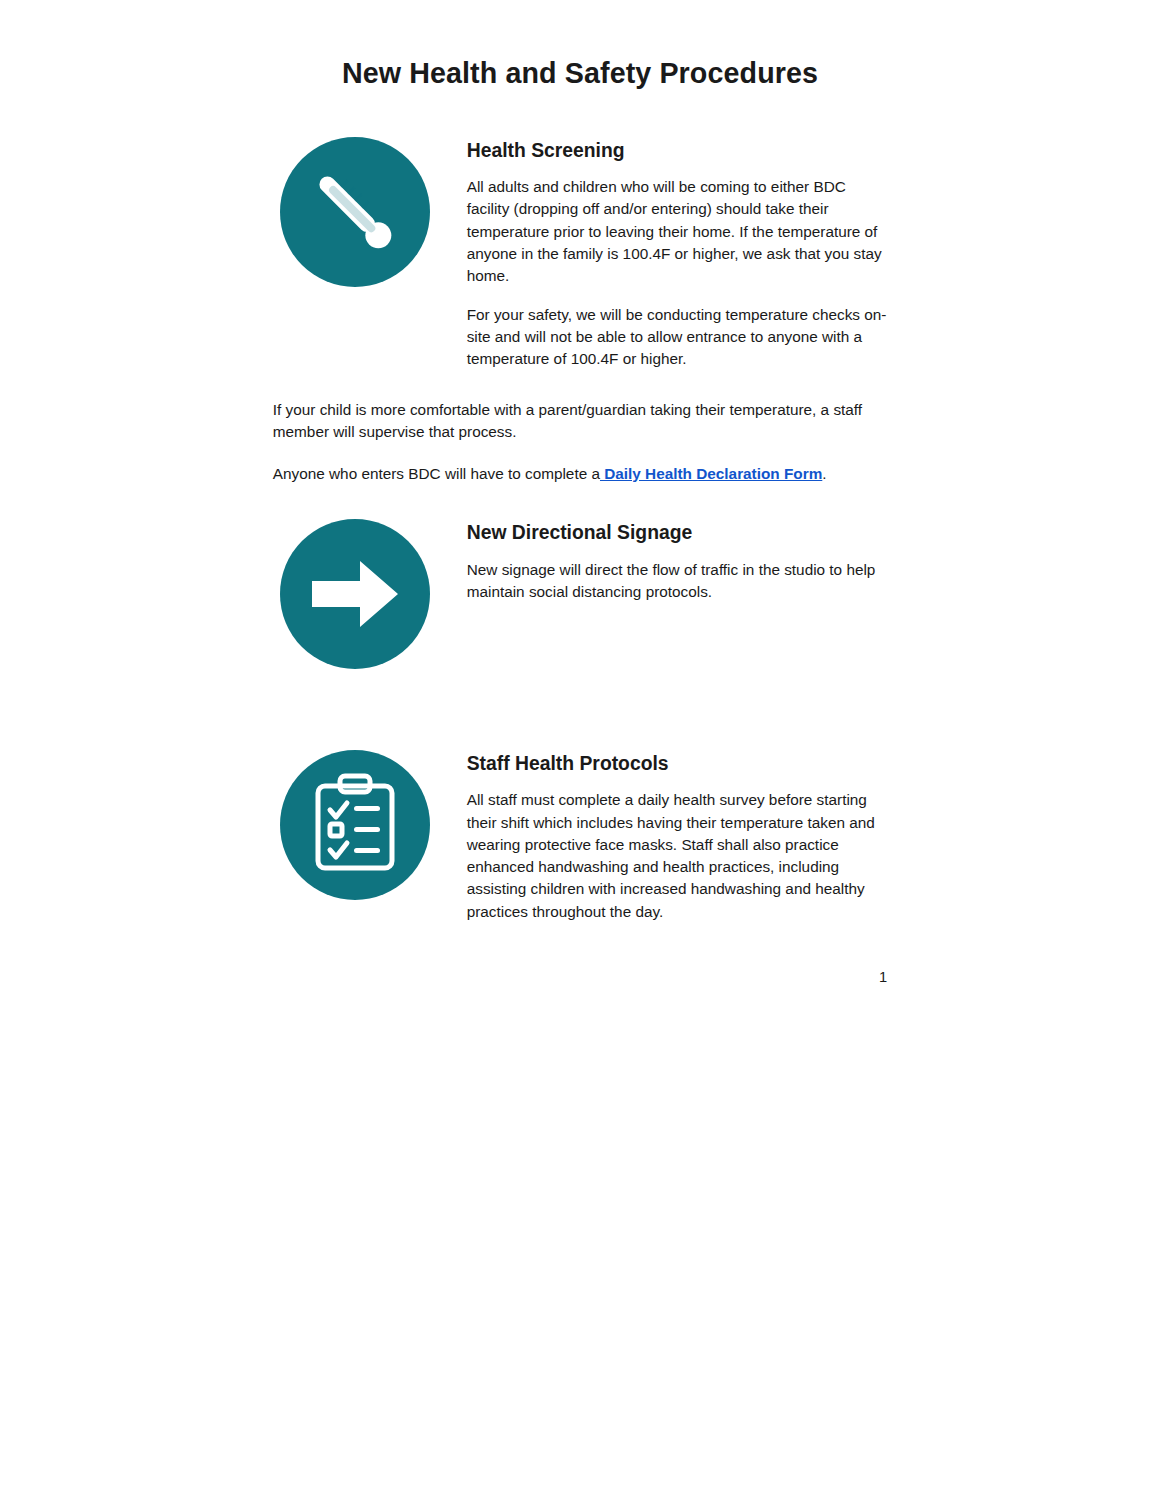New Health and Safety Procedures
Health Screening
All adults and children who will be coming to either BDC facility (dropping off and/or entering) should take their temperature prior to leaving their home. If the temperature of anyone in the family is 100.4F or higher, we ask that you stay home.
For your safety, we will be conducting temperature checks on-site and will not be able to allow entrance to anyone with a temperature of 100.4F or higher.
If your child is more comfortable with a parent/guardian taking their temperature, a staff member will supervise that process.
Anyone who enters BDC will have to complete a Daily Health Declaration Form.
New Directional Signage
New signage will direct the flow of traffic in the studio to help maintain social distancing protocols.
Staff Health Protocols
All staff must complete a daily health survey before starting their shift which includes having their temperature taken and wearing protective face masks. Staff shall also practice enhanced handwashing and health practices, including assisting children with increased handwashing and healthy practices throughout the day.
1